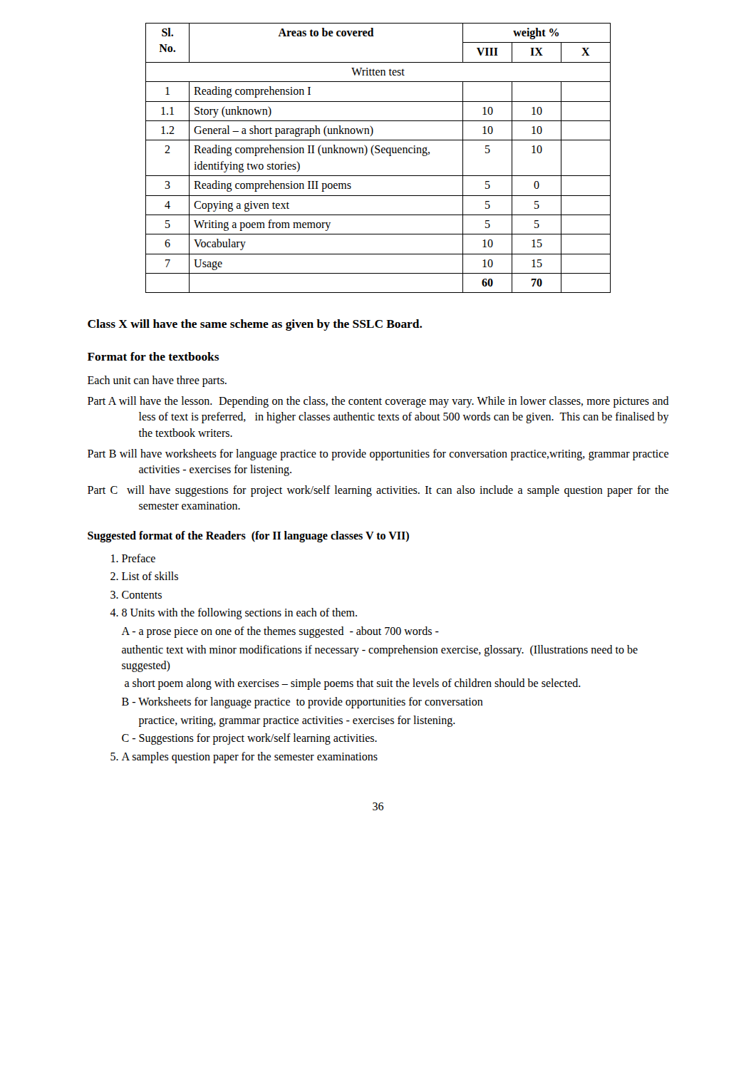| Sl. No. | Areas to be covered | weight % |
| --- | --- | --- |
| VIII | IX | X |
| Written test |
| 1 | Reading comprehension I | | | |
| 1.1 | Story (unknown) | 10 | 10 | |
| 1.2 | General – a short paragraph (unknown) | 10 | 10 | |
| 2 | Reading comprehension II (unknown) (Sequencing, identifying two stories) | 5 | 10 | |
| 3 | Reading comprehension III poems | 5 | 0 | |
| 4 | Copying a given text | 5 | 5 | |
| 5 | Writing a poem from memory | 5 | 5 | |
| 6 | Vocabulary | 10 | 15 | |
| 7 | Usage | 10 | 15 | |
| | | 60 | 70 | |
Class X will have the same scheme as given by the SSLC Board.
Format for the textbooks
Each unit can have three parts.
Part A will have the lesson. Depending on the class, the content coverage may vary. While in lower classes, more pictures and less of text is preferred, in higher classes authentic texts of about 500 words can be given. This can be finalised by the textbook writers.
Part B will have worksheets for language practice to provide opportunities for conversation practice,writing, grammar practice activities - exercises for listening.
Part C will have suggestions for project work/self learning activities. It can also include a sample question paper for the semester examination.
Suggested format of the Readers (for II language classes V to VII)
Preface
List of skills
Contents
8 Units with the following sections in each of them.
A - a prose piece on one of the themes suggested - about 700 words -
authentic text with minor modifications if necessary - comprehension exercise, glossary. (Illustrations need to be suggested)
a short poem along with exercises – simple poems that suit the levels of children should be selected.
B - Worksheets for language practice to provide opportunities for conversation
practice, writing, grammar practice activities - exercises for listening.
C - Suggestions for project work/self learning activities.
A samples question paper for the semester examinations
36